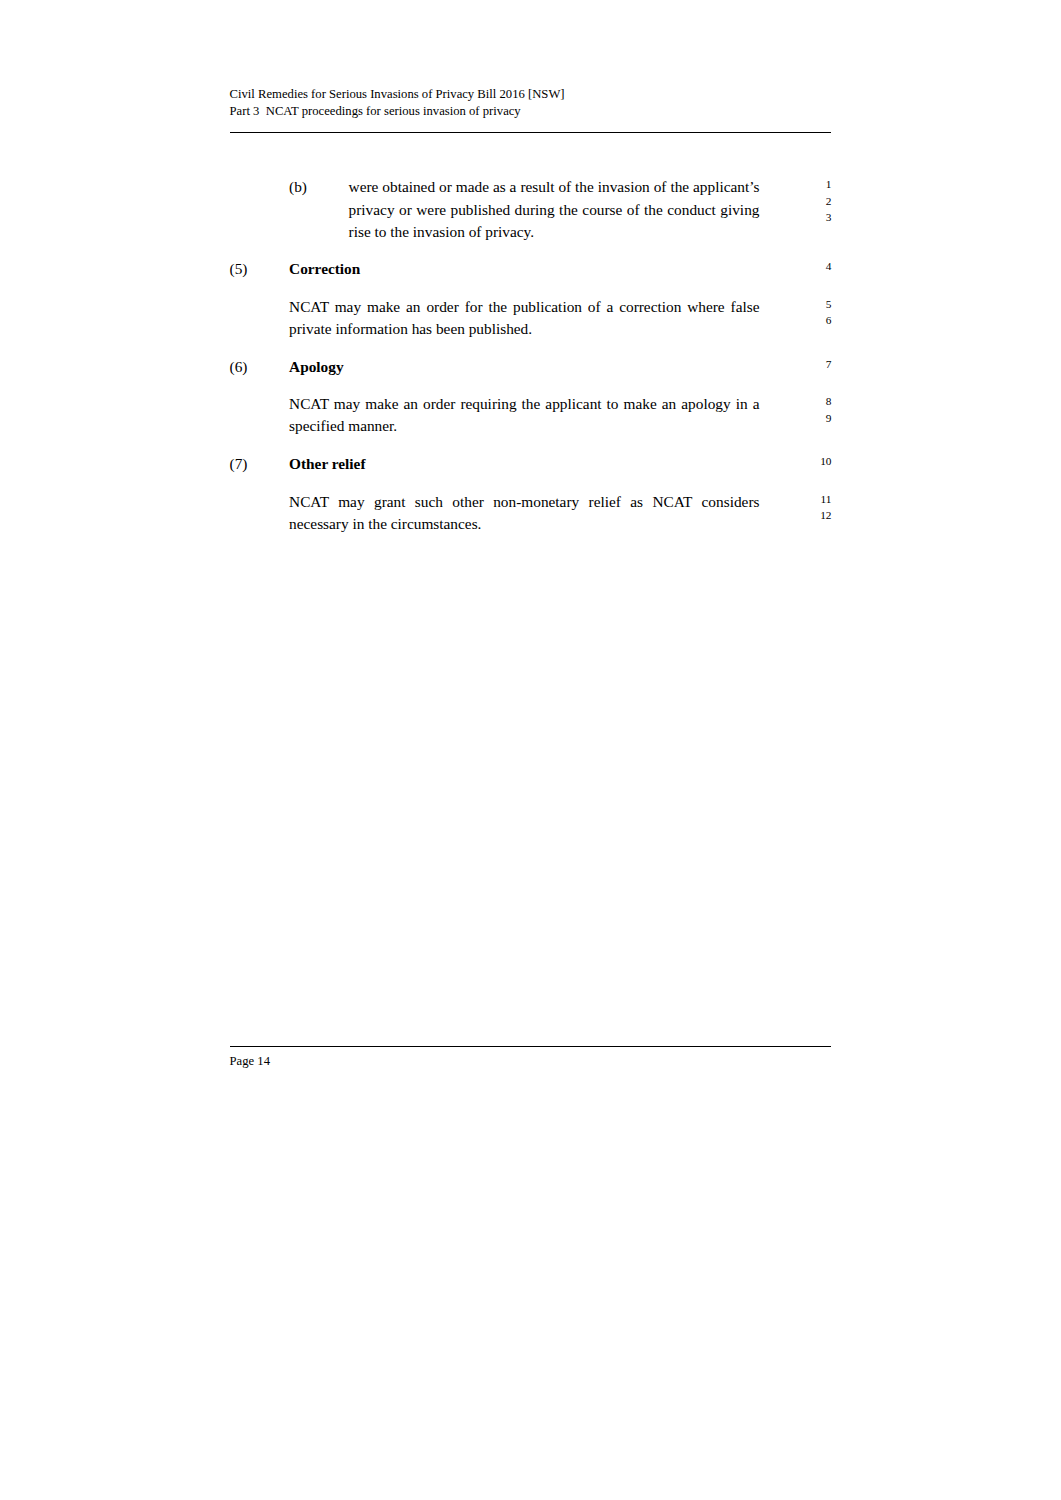Civil Remedies for Serious Invasions of Privacy Bill 2016 [NSW]
Part 3 NCAT proceedings for serious invasion of privacy
(b)
were obtained or made as a result of the invasion of the applicant’s privacy or were published during the course of the conduct giving rise to the invasion of privacy.
1 2 3
(5)
Correction
4
NCAT may make an order for the publication of a correction where false private information has been published.
5 6
(6)
Apology
7
NCAT may make an order requiring the applicant to make an apology in a specified manner.
8 9
(7)
Other relief
10
NCAT may grant such other non-monetary relief as NCAT considers necessary in the circumstances.
11 12
Page 14